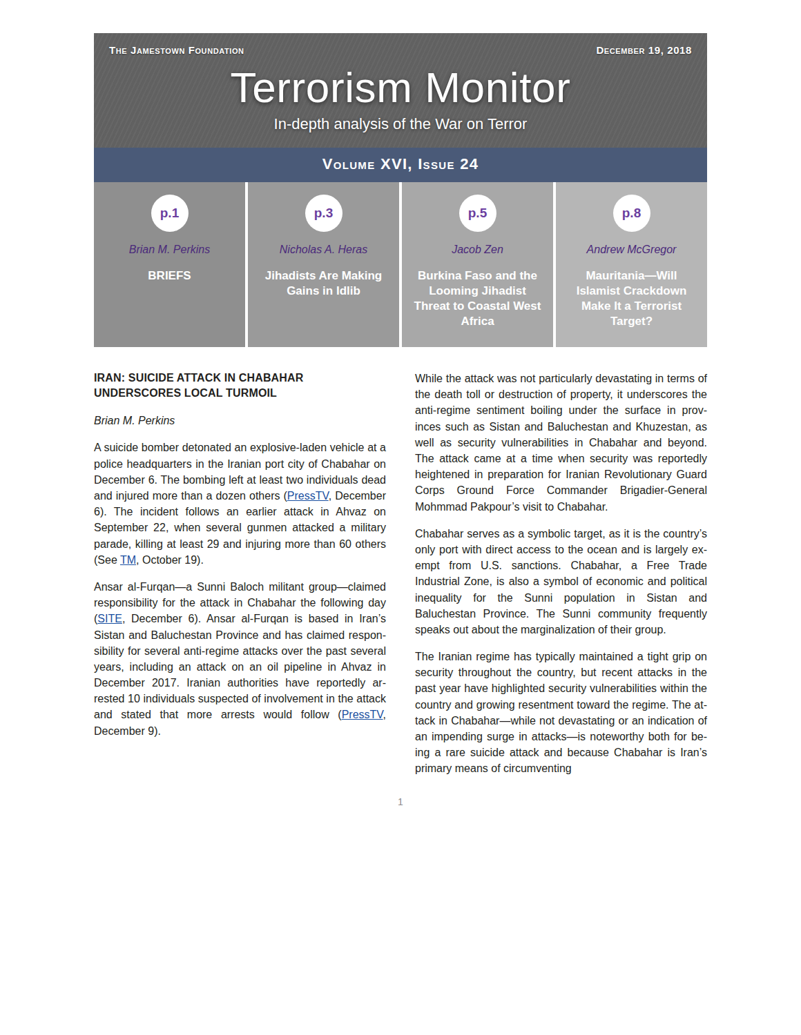The Jamestown Foundation December 19, 2018
Terrorism Monitor
In-depth analysis of the War on Terror
Volume XVI, Issue 24
p.1
Brian M. Perkins
BRIEFS
p.3
Nicholas A. Heras
Jihadists Are Making Gains in Idlib
p.5
Jacob Zen
Burkina Faso and the Looming Jihadist Threat to Coastal West Africa
p.8
Andrew McGregor
Mauritania—Will Islamist Crackdown Make It a Terrorist Target?
Iran: Suicide Attack in Chabahar Underscores Local Turmoil
Brian M. Perkins
A suicide bomber detonated an explosive-laden vehicle at a police headquarters in the Iranian port city of Chabahar on December 6. The bombing left at least two individuals dead and injured more than a dozen others (PressTV, December 6). The incident follows an earlier attack in Ahvaz on September 22, when several gunmen attacked a military parade, killing at least 29 and injuring more than 60 others (See TM, October 19).
Ansar al-Furqan—a Sunni Baloch militant group—claimed responsibility for the attack in Chabahar the following day (SITE, December 6). Ansar al-Furqan is based in Iran’s Sistan and Baluchestan Province and has claimed responsibility for several anti-regime attacks over the past several years, including an attack on an oil pipeline in Ahvaz in December 2017. Iranian authorities have reportedly arrested 10 individuals suspected of involvement in the attack and stated that more arrests would follow (PressTV, December 9).
While the attack was not particularly devastating in terms of the death toll or destruction of property, it underscores the anti-regime sentiment boiling under the surface in provinces such as Sistan and Baluchestan and Khuzestan, as well as security vulnerabilities in Chabahar and beyond. The attack came at a time when security was reportedly heightened in preparation for Iranian Revolutionary Guard Corps Ground Force Commander Brigadier-General Mohmmad Pakpour’s visit to Chabahar.
Chabahar serves as a symbolic target, as it is the country’s only port with direct access to the ocean and is largely exempt from U.S. sanctions. Chabahar, a Free Trade Industrial Zone, is also a symbol of economic and political inequality for the Sunni population in Sistan and Baluchestan Province. The Sunni community frequently speaks out about the marginalization of their group.
The Iranian regime has typically maintained a tight grip on security throughout the country, but recent attacks in the past year have highlighted security vulnerabilities within the country and growing resentment toward the regime. The attack in Chabahar—while not devastating or an indication of an impending surge in attacks—is noteworthy both for being a rare suicide attack and because Chabahar is Iran’s primary means of circumventing
1